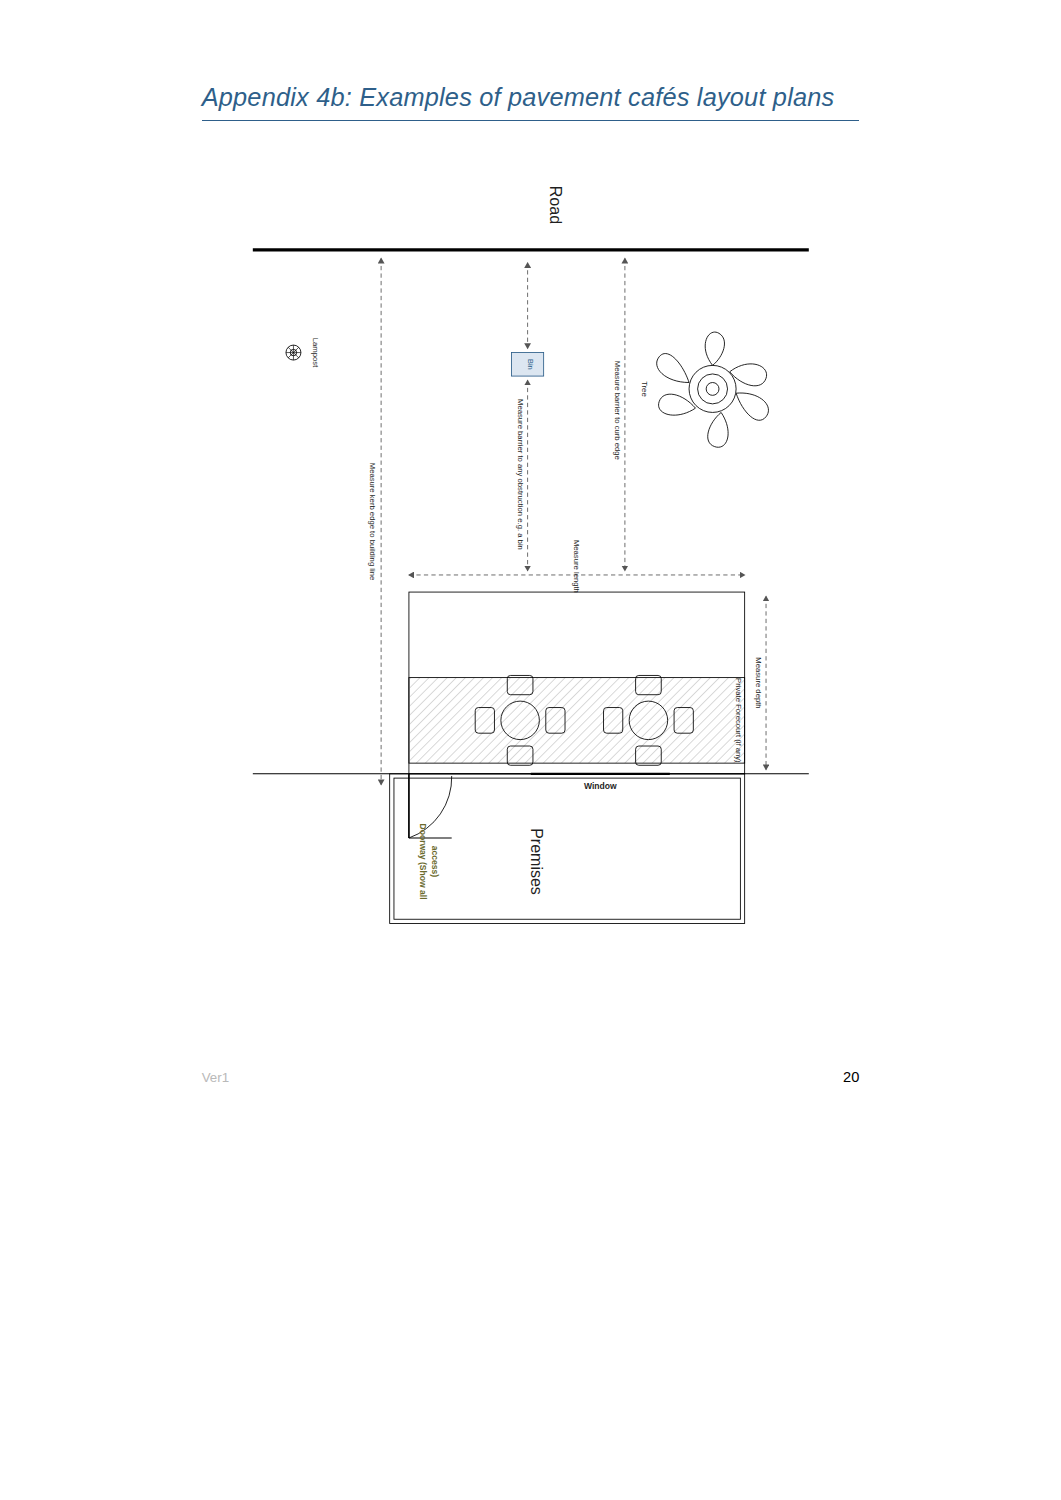Appendix 4b: Examples of pavement cafés layout plans
Road Lampost Bin Tree Measure kerb edge to building line Measure barrier to any obstruction e.g. a bin Measure barrier to curb edge Measure length Private Forecourt (if any) Measure depth Window Doorway (Show all access) Premises
Ver1 20